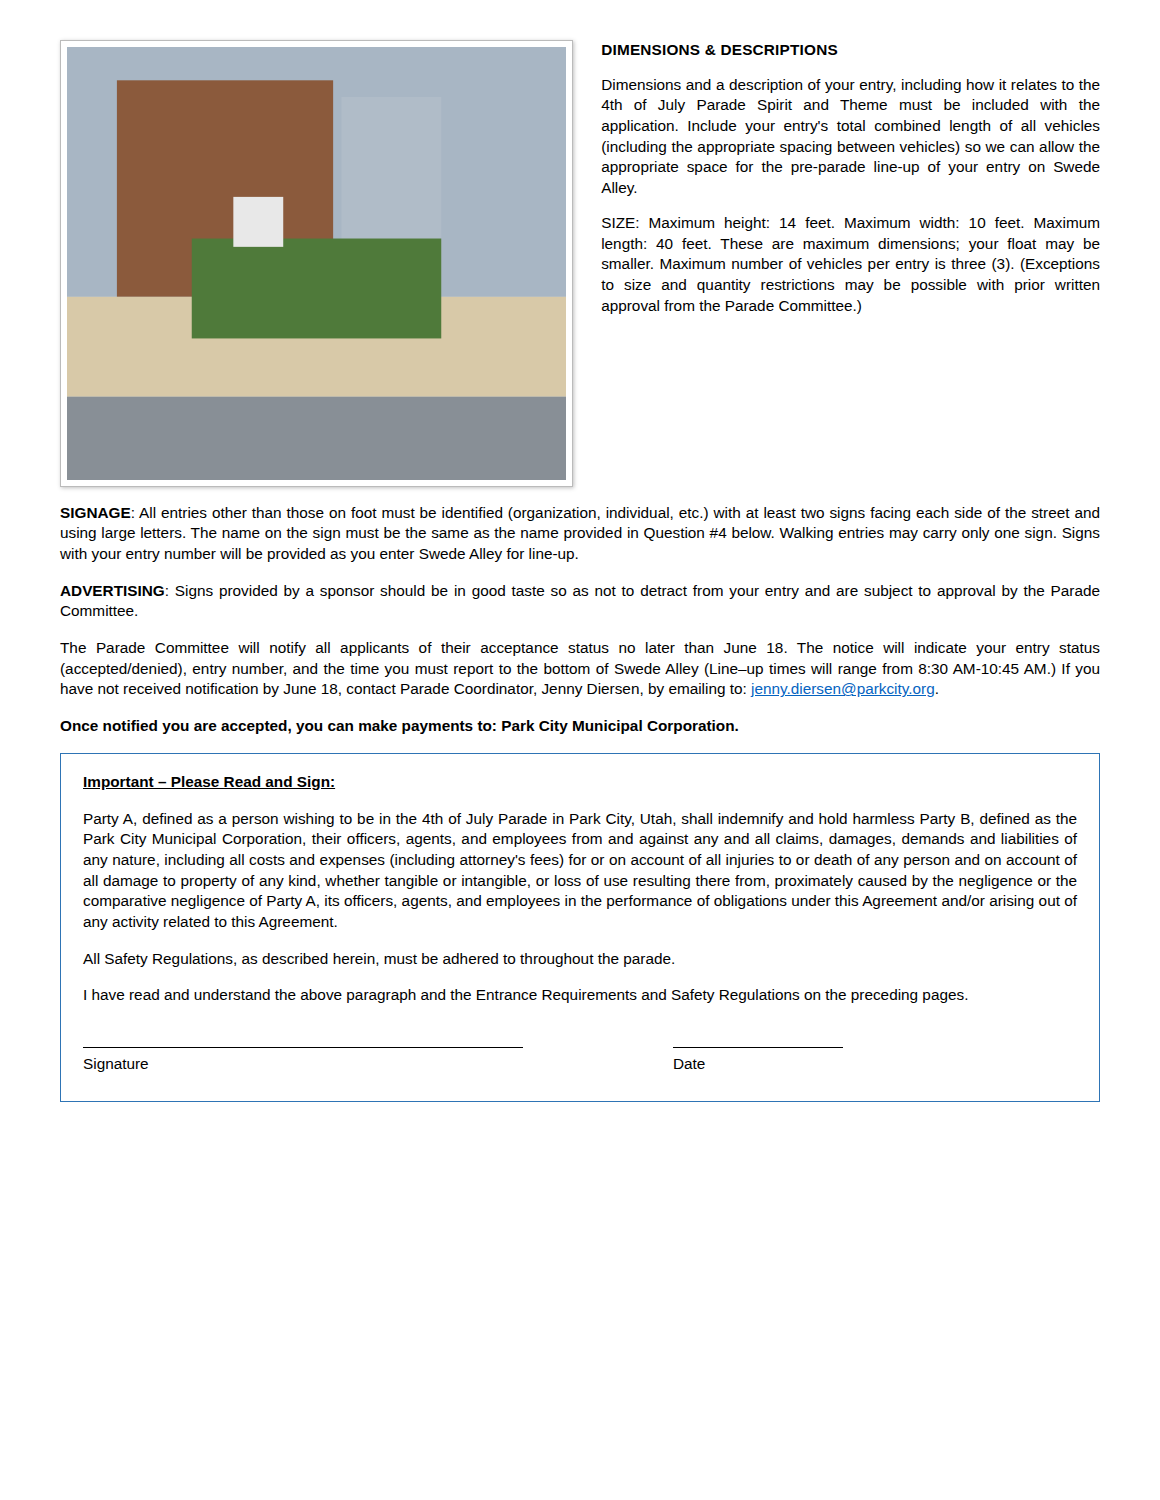DIMENSIONS & DESCRIPTIONS
Dimensions and a description of your entry, including how it relates to the 4th of July Parade Spirit and Theme must be included with the application. Include your entry's total combined length of all vehicles (including the appropriate spacing between vehicles) so we can allow the appropriate space for the pre-parade line-up of your entry on Swede Alley.
SIZE: Maximum height: 14 feet. Maximum width: 10 feet. Maximum length: 40 feet. These are maximum dimensions; your float may be smaller. Maximum number of vehicles per entry is three (3). (Exceptions to size and quantity restrictions may be possible with prior written approval from the Parade Committee.)
SIGNAGE: All entries other than those on foot must be identified (organization, individual, etc.) with at least two signs facing each side of the street and using large letters. The name on the sign must be the same as the name provided in Question #4 below. Walking entries may carry only one sign. Signs with your entry number will be provided as you enter Swede Alley for line-up.
ADVERTISING: Signs provided by a sponsor should be in good taste so as not to detract from your entry and are subject to approval by the Parade Committee.
The Parade Committee will notify all applicants of their acceptance status no later than June 18. The notice will indicate your entry status (accepted/denied), entry number, and the time you must report to the bottom of Swede Alley (Line–up times will range from 8:30 AM-10:45 AM.) If you have not received notification by June 18, contact Parade Coordinator, Jenny Diersen, by emailing to: jenny.diersen@parkcity.org.
Once notified you are accepted, you can make payments to: Park City Municipal Corporation.
Important – Please Read and Sign:
Party A, defined as a person wishing to be in the 4th of July Parade in Park City, Utah, shall indemnify and hold harmless Party B, defined as the Park City Municipal Corporation, their officers, agents, and employees from and against any and all claims, damages, demands and liabilities of any nature, including all costs and expenses (including attorney's fees) for or on account of all injuries to or death of any person and on account of all damage to property of any kind, whether tangible or intangible, or loss of use resulting there from, proximately caused by the negligence or the comparative negligence of Party A, its officers, agents, and employees in the performance of obligations under this Agreement and/or arising out of any activity related to this Agreement.
All Safety Regulations, as described herein, must be adhered to throughout the parade.
I have read and understand the above paragraph and the Entrance Requirements and Safety Regulations on the preceding pages.
Signature
Date